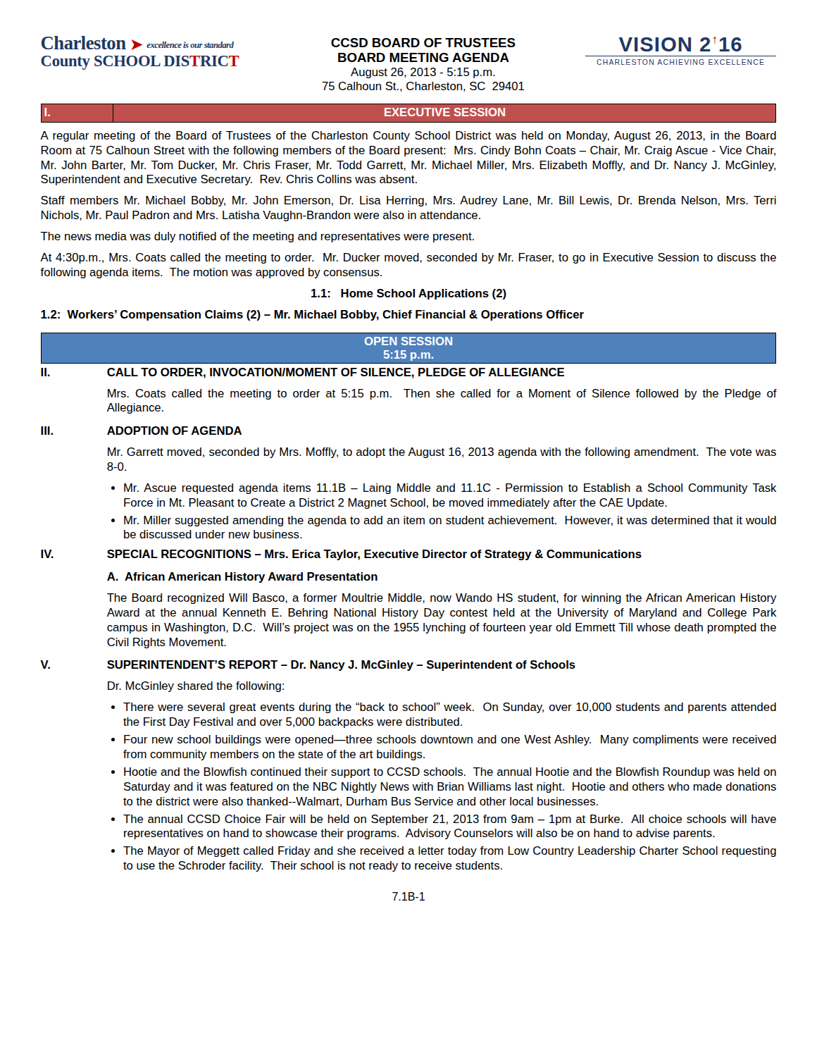Charleston ➤ excellence is our standard
County SCHOOL DISTRICT
CCSD BOARD OF TRUSTEES
BOARD MEETING AGENDA
August 26, 2013 - 5:15 p.m.
75 Calhoun St., Charleston, SC 29401
VISION 2↑16
CHARLESTON ACHIEVING EXCELLENCE
I.
EXECUTIVE SESSION
A regular meeting of the Board of Trustees of the Charleston County School District was held on Monday, August 26, 2013, in the Board Room at 75 Calhoun Street with the following members of the Board present: Mrs. Cindy Bohn Coats – Chair, Mr. Craig Ascue - Vice Chair, Mr. John Barter, Mr. Tom Ducker, Mr. Chris Fraser, Mr. Todd Garrett, Mr. Michael Miller, Mrs. Elizabeth Moffly, and Dr. Nancy J. McGinley, Superintendent and Executive Secretary. Rev. Chris Collins was absent.
Staff members Mr. Michael Bobby, Mr. John Emerson, Dr. Lisa Herring, Mrs. Audrey Lane, Mr. Bill Lewis, Dr. Brenda Nelson, Mrs. Terri Nichols, Mr. Paul Padron and Mrs. Latisha Vaughn-Brandon were also in attendance.
The news media was duly notified of the meeting and representatives were present.
At 4:30p.m., Mrs. Coats called the meeting to order. Mr. Ducker moved, seconded by Mr. Fraser, to go in Executive Session to discuss the following agenda items. The motion was approved by consensus.
1.1: Home School Applications (2)
1.2: Workers’ Compensation Claims (2) – Mr. Michael Bobby, Chief Financial & Operations Officer
OPEN SESSION
5:15 p.m.
II.
CALL TO ORDER, INVOCATION/MOMENT OF SILENCE, PLEDGE OF ALLEGIANCE
Mrs. Coats called the meeting to order at 5:15 p.m. Then she called for a Moment of Silence followed by the Pledge of Allegiance.
III.
ADOPTION OF AGENDA
Mr. Garrett moved, seconded by Mrs. Moffly, to adopt the August 16, 2013 agenda with the following amendment. The vote was 8-0.
Mr. Ascue requested agenda items 11.1B – Laing Middle and 11.1C - Permission to Establish a School Community Task Force in Mt. Pleasant to Create a District 2 Magnet School, be moved immediately after the CAE Update.
Mr. Miller suggested amending the agenda to add an item on student achievement. However, it was determined that it would be discussed under new business.
IV.
SPECIAL RECOGNITIONS – Mrs. Erica Taylor, Executive Director of Strategy & Communications
A. African American History Award Presentation
The Board recognized Will Basco, a former Moultrie Middle, now Wando HS student, for winning the African American History Award at the annual Kenneth E. Behring National History Day contest held at the University of Maryland and College Park campus in Washington, D.C. Will’s project was on the 1955 lynching of fourteen year old Emmett Till whose death prompted the Civil Rights Movement.
V.
SUPERINTENDENT’S REPORT – Dr. Nancy J. McGinley – Superintendent of Schools
Dr. McGinley shared the following:
There were several great events during the “back to school” week. On Sunday, over 10,000 students and parents attended the First Day Festival and over 5,000 backpacks were distributed.
Four new school buildings were opened—three schools downtown and one West Ashley. Many compliments were received from community members on the state of the art buildings.
Hootie and the Blowfish continued their support to CCSD schools. The annual Hootie and the Blowfish Roundup was held on Saturday and it was featured on the NBC Nightly News with Brian Williams last night. Hootie and others who made donations to the district were also thanked--Walmart, Durham Bus Service and other local businesses.
The annual CCSD Choice Fair will be held on September 21, 2013 from 9am – 1pm at Burke. All choice schools will have representatives on hand to showcase their programs. Advisory Counselors will also be on hand to advise parents.
The Mayor of Meggett called Friday and she received a letter today from Low Country Leadership Charter School requesting to use the Schroder facility. Their school is not ready to receive students.
7.1B-1